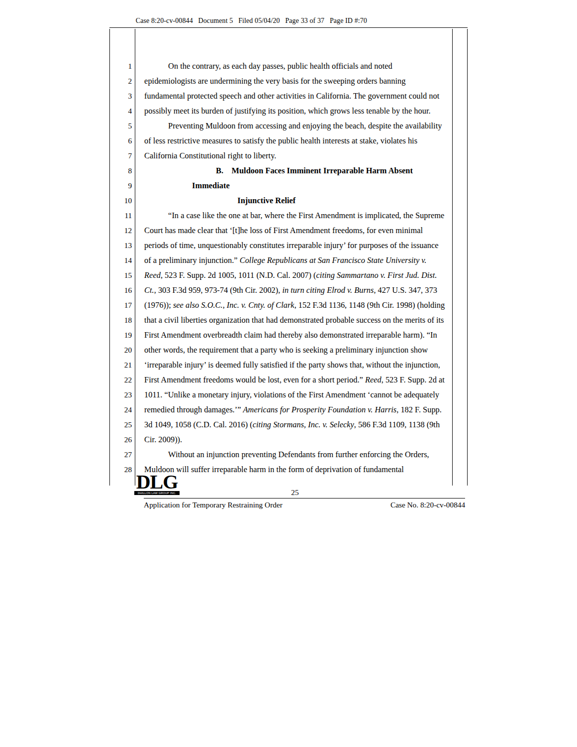Case 8:20-cv-00844 Document 5 Filed 05/04/20 Page 33 of 37 Page ID #:70
1
2
3
4
5
6
7
8
9
10
11
12
13
14
15
16
17
18
19
20
21
22
23
24
25
26
27
28
On the contrary, as each day passes, public health officials and noted epidemiologists are undermining the very basis for the sweeping orders banning fundamental protected speech and other activities in California. The government could not possibly meet its burden of justifying its position, which grows less tenable by the hour.
Preventing Muldoon from accessing and enjoying the beach, despite the availability of less restrictive measures to satisfy the public health interests at stake, violates his California Constitutional right to liberty.
B. Muldoon Faces Imminent Irreparable Harm Absent Immediate
Injunctive Relief
“In a case like the one at bar, where the First Amendment is implicated, the Supreme Court has made clear that ‘[t]he loss of First Amendment freedoms, for even minimal periods of time, unquestionably constitutes irreparable injury’ for purposes of the issuance of a preliminary injunction.” College Republicans at San Francisco State University v. Reed, 523 F. Supp. 2d 1005, 1011 (N.D. Cal. 2007) (citing Sammartano v. First Jud. Dist. Ct., 303 F.3d 959, 973-74 (9th Cir. 2002), in turn citing Elrod v. Burns, 427 U.S. 347, 373 (1976)); see also S.O.C., Inc. v. Cnty. of Clark, 152 F.3d 1136, 1148 (9th Cir. 1998) (holding that a civil liberties organization that had demonstrated probable success on the merits of its First Amendment overbreadth claim had thereby also demonstrated irreparable harm). “In other words, the requirement that a party who is seeking a preliminary injunction show ‘irreparable injury’ is deemed fully satisfied if the party shows that, without the injunction, First Amendment freedoms would be lost, even for a short period.” Reed, 523 F. Supp. 2d at 1011. “Unlike a monetary injury, violations of the First Amendment ‘cannot be adequately remedied through damages.’” Americans for Prosperity Foundation v. Harris, 182 F. Supp. 3d 1049, 1058 (C.D. Cal. 2016) (citing Stormans, Inc. v. Selecky, 586 F.3d 1109, 1138 (9th Cir. 2009)).
Without an injunction preventing Defendants from further enforcing the Orders, Muldoon will suffer irreparable harm in the form of deprivation of fundamental
25
Application for Temporary Restraining Order Case No. 8:20-cv-00844
DLG
DHILLON LAW GROUP INC.